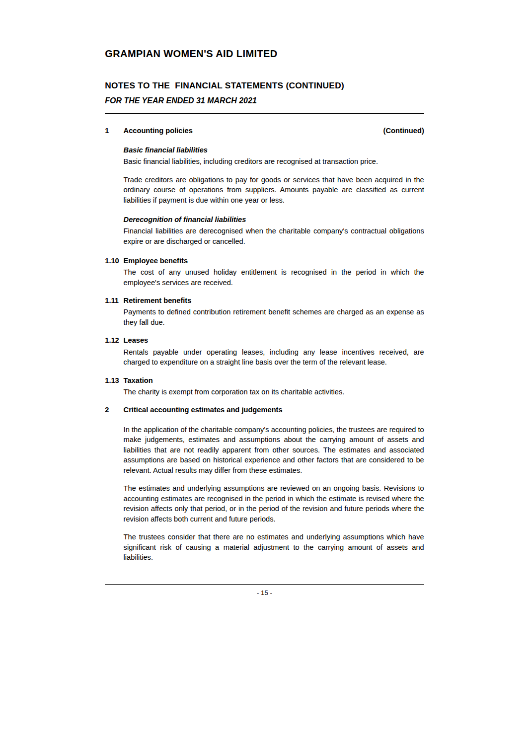GRAMPIAN WOMEN'S AID LIMITED
NOTES TO THE FINANCIAL STATEMENTS (CONTINUED)
FOR THE YEAR ENDED 31 MARCH 2021
1 Accounting policies
(Continued)
Basic financial liabilities
Basic financial liabilities, including creditors are recognised at transaction price.
Trade creditors are obligations to pay for goods or services that have been acquired in the ordinary course of operations from suppliers. Amounts payable are classified as current liabilities if payment is due within one year or less.
Derecognition of financial liabilities
Financial liabilities are derecognised when the charitable company's contractual obligations expire or are discharged or cancelled.
1.10 Employee benefits
The cost of any unused holiday entitlement is recognised in the period in which the employee's services are received.
1.11 Retirement benefits
Payments to defined contribution retirement benefit schemes are charged as an expense as they fall due.
1.12 Leases
Rentals payable under operating leases, including any lease incentives received, are charged to expenditure on a straight line basis over the term of the relevant lease.
1.13 Taxation
The charity is exempt from corporation tax on its charitable activities.
2 Critical accounting estimates and judgements
In the application of the charitable company's accounting policies, the trustees are required to make judgements, estimates and assumptions about the carrying amount of assets and liabilities that are not readily apparent from other sources. The estimates and associated assumptions are based on historical experience and other factors that are considered to be relevant. Actual results may differ from these estimates.
The estimates and underlying assumptions are reviewed on an ongoing basis. Revisions to accounting estimates are recognised in the period in which the estimate is revised where the revision affects only that period, or in the period of the revision and future periods where the revision affects both current and future periods.
The trustees consider that there are no estimates and underlying assumptions which have significant risk of causing a material adjustment to the carrying amount of assets and liabilities.
- 15 -